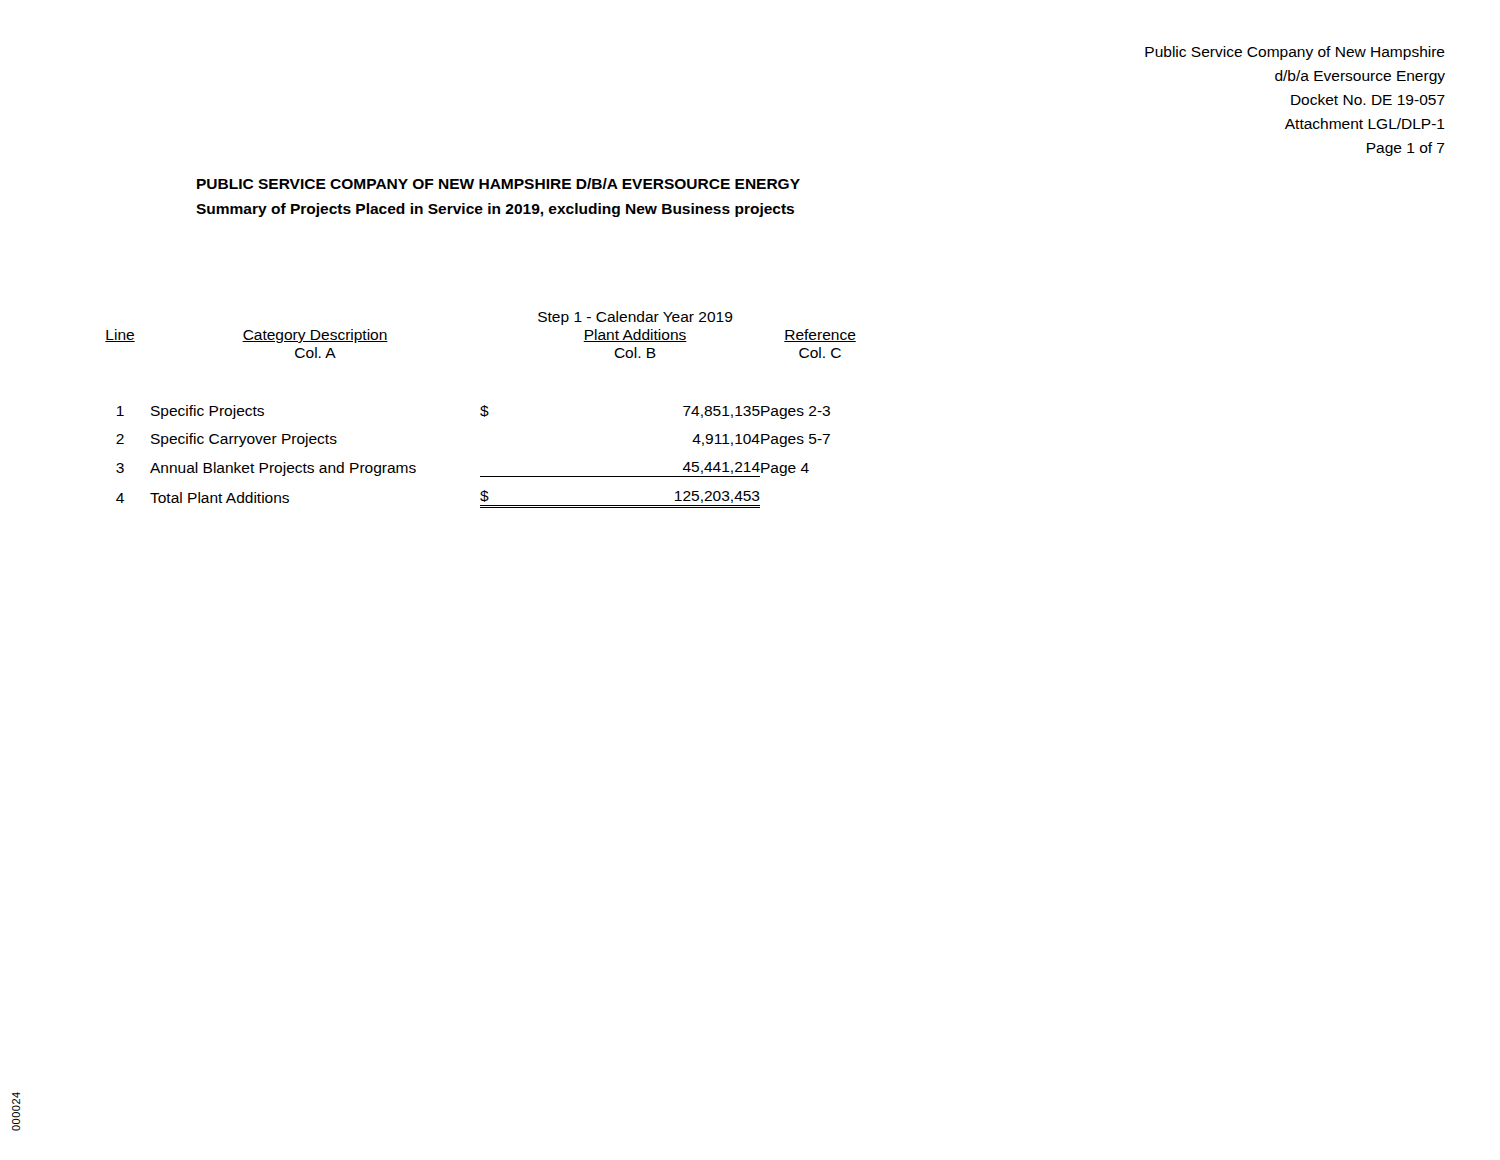Public Service Company of New Hampshire
d/b/a Eversource Energy
Docket No. DE 19-057
Attachment LGL/DLP-1
Page 1 of 7
PUBLIC SERVICE COMPANY OF NEW HAMPSHIRE D/B/A EVERSOURCE ENERGY
Summary of Projects Placed in Service in 2019, excluding New Business projects
| | | | Step 1 - Calendar Year 2019 | |
| Line | Category Description | | Plant Additions | Reference |
| | Col. A | | Col. B | Col. C |
| 1 | Specific Projects | $ | 74,851,135 | Pages 2-3 |
| 2 | Specific Carryover Projects | | 4,911,104 | Pages 5-7 |
| 3 | Annual Blanket Projects and Programs | | 45,441,214 | Page 4 |
| 4 | Total Plant Additions | $ | 125,203,453 | |
000024